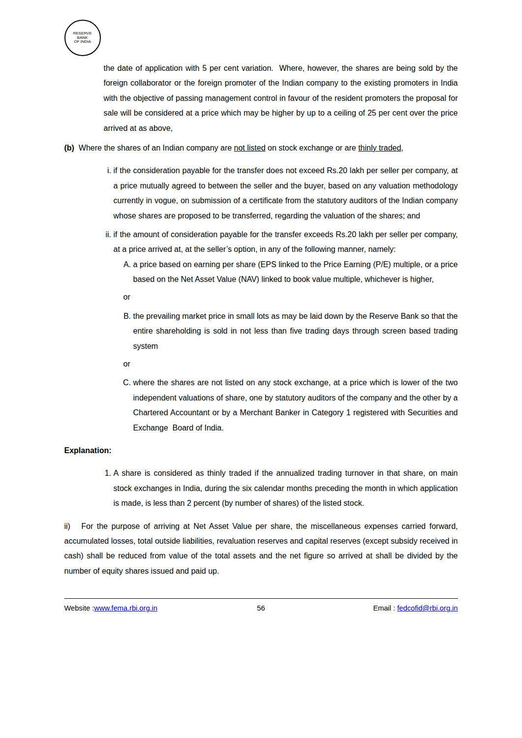RESERVE
BANK
OF INDIA
the date of application with 5 per cent variation. Where, however, the shares are being sold by the foreign collaborator or the foreign promoter of the Indian company to the existing promoters in India with the objective of passing management control in favour of the resident promoters the proposal for sale will be considered at a price which may be higher by up to a ceiling of 25 per cent over the price arrived at as above,
(b) Where the shares of an Indian company are not listed on stock exchange or are thinly traded,
if the consideration payable for the transfer does not exceed Rs.20 lakh per seller per company, at a price mutually agreed to between the seller and the buyer, based on any valuation methodology currently in vogue, on submission of a certificate from the statutory auditors of the Indian company whose shares are proposed to be transferred, regarding the valuation of the shares; and
if the amount of consideration payable for the transfer exceeds Rs.20 lakh per seller per company, at a price arrived at, at the seller’s option, in any of the following manner, namely:
a price based on earning per share (EPS linked to the Price Earning (P/E) multiple, or a price based on the Net Asset Value (NAV) linked to book value multiple, whichever is higher,
or
the prevailing market price in small lots as may be laid down by the Reserve Bank so that the entire shareholding is sold in not less than five trading days through screen based trading system
or
where the shares are not listed on any stock exchange, at a price which is lower of the two independent valuations of share, one by statutory auditors of the company and the other by a Chartered Accountant or by a Merchant Banker in Category 1 registered with Securities and Exchange Board of India.
Explanation:
A share is considered as thinly traded if the annualized trading turnover in that share, on main stock exchanges in India, during the six calendar months preceding the month in which application is made, is less than 2 percent (by number of shares) of the listed stock.
ii) For the purpose of arriving at Net Asset Value per share, the miscellaneous expenses carried forward, accumulated losses, total outside liabilities, revaluation reserves and capital reserves (except subsidy received in cash) shall be reduced from value of the total assets and the net figure so arrived at shall be divided by the number of equity shares issued and paid up.
Website :www.fema.rbi.org.in
56
Email : fedcofid@rbi.org.in